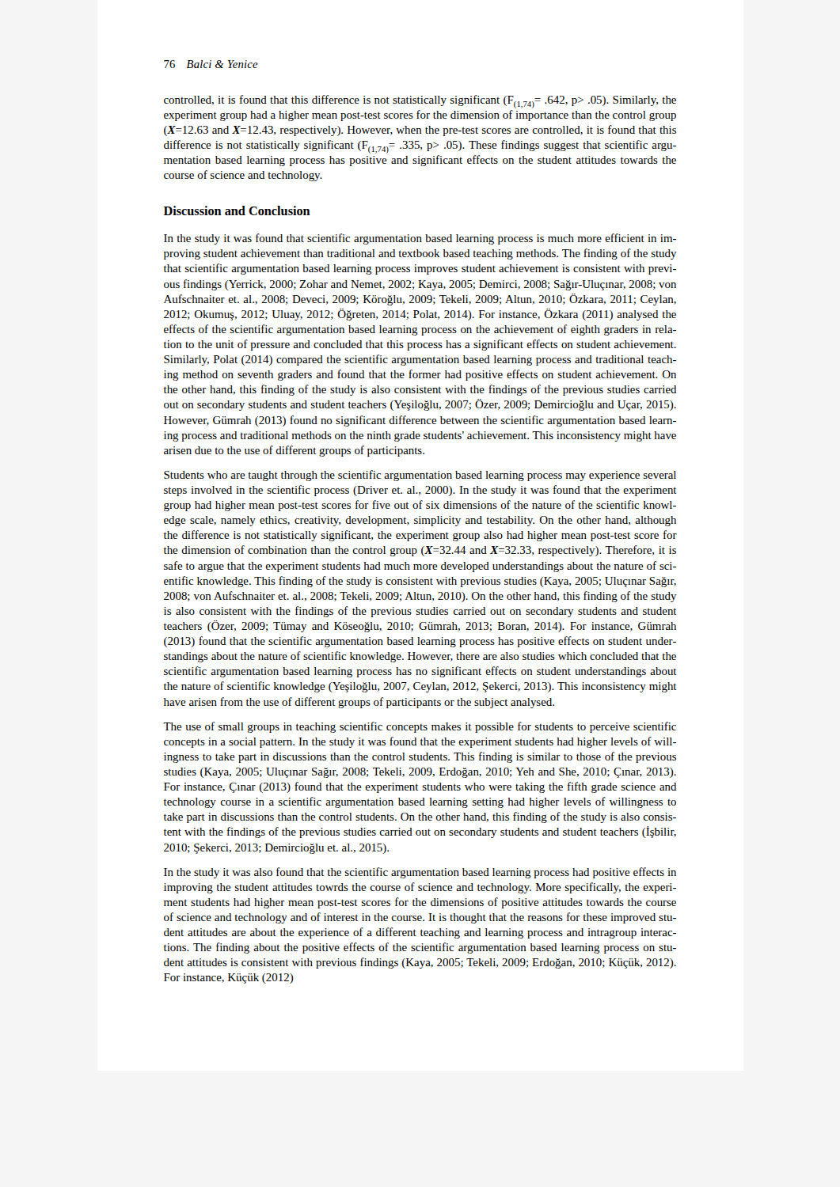76 Balci & Yenice
controlled, it is found that this difference is not statistically significant (F(1,74)= .642, p> .05). Similarly, the experiment group had a higher mean post-test scores for the dimension of importance than the control group (X=12.63 and X=12.43, respectively). However, when the pre-test scores are controlled, it is found that this difference is not statistically significant (F(1,74)= .335, p> .05). These findings suggest that scientific argumentation based learning process has positive and significant effects on the student attitudes towards the course of science and technology.
Discussion and Conclusion
In the study it was found that scientific argumentation based learning process is much more efficient in improving student achievement than traditional and textbook based teaching methods. The finding of the study that scientific argumentation based learning process improves student achievement is consistent with previous findings (Yerrick, 2000; Zohar and Nemet, 2002; Kaya, 2005; Demirci, 2008; Sağır-Uluçınar, 2008; von Aufschnaiter et. al., 2008; Deveci, 2009; Köroğlu, 2009; Tekeli, 2009; Altun, 2010; Özkara, 2011; Ceylan, 2012; Okumuş, 2012; Uluay, 2012; Öğreten, 2014; Polat, 2014). For instance, Özkara (2011) analysed the effects of the scientific argumentation based learning process on the achievement of eighth graders in relation to the unit of pressure and concluded that this process has a significant effects on student achievement. Similarly, Polat (2014) compared the scientific argumentation based learning process and traditional teaching method on seventh graders and found that the former had positive effects on student achievement. On the other hand, this finding of the study is also consistent with the findings of the previous studies carried out on secondary students and student teachers (Yeşiloğlu, 2007; Özer, 2009; Demircioğlu and Uçar, 2015). However, Gümrah (2013) found no significant difference between the scientific argumentation based learning process and traditional methods on the ninth grade students' achievement. This inconsistency might have arisen due to the use of different groups of participants.
Students who are taught through the scientific argumentation based learning process may experience several steps involved in the scientific process (Driver et. al., 2000). In the study it was found that the experiment group had higher mean post-test scores for five out of six dimensions of the nature of the scientific knowledge scale, namely ethics, creativity, development, simplicity and testability. On the other hand, although the difference is not statistically significant, the experiment group also had higher mean post-test score for the dimension of combination than the control group (X=32.44 and X=32.33, respectively). Therefore, it is safe to argue that the experiment students had much more developed understandings about the nature of scientific knowledge. This finding of the study is consistent with previous studies (Kaya, 2005; Uluçınar Sağır, 2008; von Aufschnaiter et. al., 2008; Tekeli, 2009; Altun, 2010). On the other hand, this finding of the study is also consistent with the findings of the previous studies carried out on secondary students and student teachers (Özer, 2009; Tümay and Köseoğlu, 2010; Gümrah, 2013; Boran, 2014). For instance, Gümrah (2013) found that the scientific argumentation based learning process has positive effects on student understandings about the nature of scientific knowledge. However, there are also studies which concluded that the scientific argumentation based learning process has no significant effects on student understandings about the nature of scientific knowledge (Yeşiloğlu, 2007, Ceylan, 2012, Şekerci, 2013). This inconsistency might have arisen from the use of different groups of participants or the subject analysed.
The use of small groups in teaching scientific concepts makes it possible for students to perceive scientific concepts in a social pattern. In the study it was found that the experiment students had higher levels of willingness to take part in discussions than the control students. This finding is similar to those of the previous studies (Kaya, 2005; Uluçınar Sağır, 2008; Tekeli, 2009, Erdoğan, 2010; Yeh and She, 2010; Çınar, 2013). For instance, Çınar (2013) found that the experiment students who were taking the fifth grade science and technology course in a scientific argumentation based learning setting had higher levels of willingness to take part in discussions than the control students. On the other hand, this finding of the study is also consistent with the findings of the previous studies carried out on secondary students and student teachers (İşbilir, 2010; Şekerci, 2013; Demircioğlu et. al., 2015).
In the study it was also found that the scientific argumentation based learning process had positive effects in improving the student attitudes towrds the course of science and technology. More specifically, the experiment students had higher mean post-test scores for the dimensions of positive attitudes towards the course of science and technology and of interest in the course. It is thought that the reasons for these improved student attitudes are about the experience of a different teaching and learning process and intragroup interactions. The finding about the positive effects of the scientific argumentation based learning process on student attitudes is consistent with previous findings (Kaya, 2005; Tekeli, 2009; Erdoğan, 2010; Küçük, 2012). For instance, Küçük (2012)